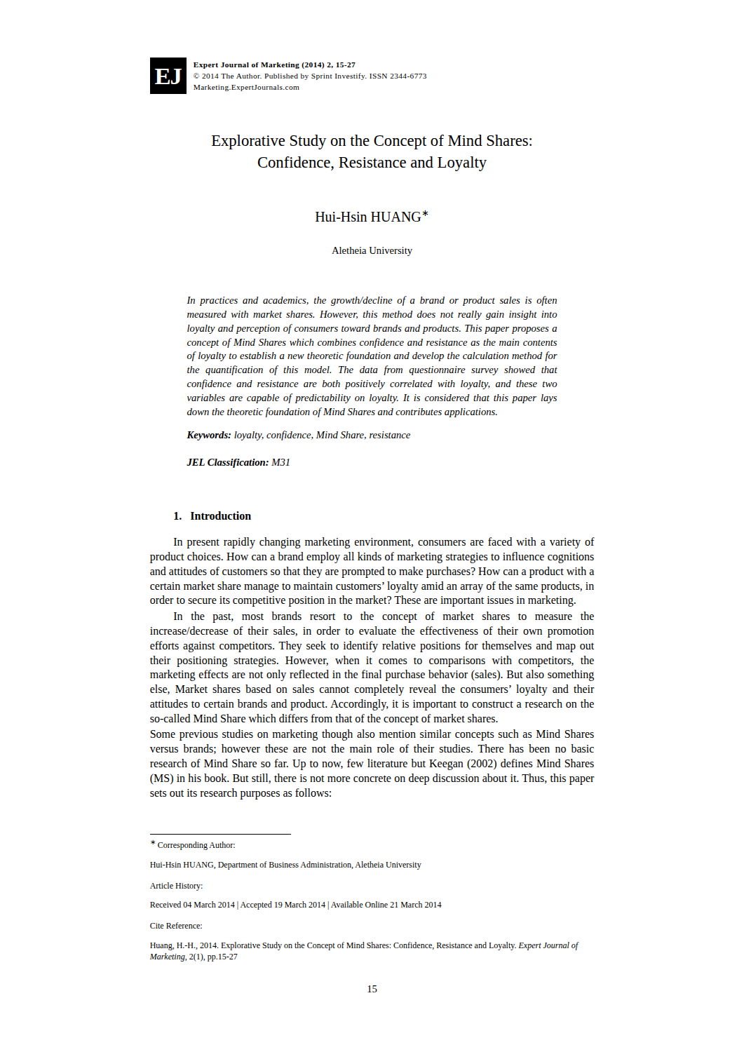EJ
Expert Journal of Marketing (2014) 2, 15-27
© 2014 The Author. Published by Sprint Investify. ISSN 2344-6773
Marketing.ExpertJournals.com
Explorative Study on the Concept of Mind Shares:
Confidence, Resistance and Loyalty
Hui-Hsin HUANG∗
Aletheia University
In practices and academics, the growth/decline of a brand or product sales is often measured with market shares. However, this method does not really gain insight into loyalty and perception of consumers toward brands and products. This paper proposes a concept of Mind Shares which combines confidence and resistance as the main contents of loyalty to establish a new theoretic foundation and develop the calculation method for the quantification of this model. The data from questionnaire survey showed that confidence and resistance are both positively correlated with loyalty, and these two variables are capable of predictability on loyalty. It is considered that this paper lays down the theoretic foundation of Mind Shares and contributes applications.
Keywords: loyalty, confidence, Mind Share, resistance
JEL Classification: M31
1. Introduction
In present rapidly changing marketing environment, consumers are faced with a variety of product choices. How can a brand employ all kinds of marketing strategies to influence cognitions and attitudes of customers so that they are prompted to make purchases? How can a product with a certain market share manage to maintain customers’ loyalty amid an array of the same products, in order to secure its competitive position in the market? These are important issues in marketing.
In the past, most brands resort to the concept of market shares to measure the increase/decrease of their sales, in order to evaluate the effectiveness of their own promotion efforts against competitors. They seek to identify relative positions for themselves and map out their positioning strategies. However, when it comes to comparisons with competitors, the marketing effects are not only reflected in the final purchase behavior (sales). But also something else, Market shares based on sales cannot completely reveal the consumers’ loyalty and their attitudes to certain brands and product. Accordingly, it is important to construct a research on the so-called Mind Share which differs from that of the concept of market shares.
Some previous studies on marketing though also mention similar concepts such as Mind Shares versus brands; however these are not the main role of their studies. There has been no basic research of Mind Share so far. Up to now, few literature but Keegan (2002) defines Mind Shares (MS) in his book. But still, there is not more concrete on deep discussion about it. Thus, this paper sets out its research purposes as follows:
∗ Corresponding Author:
Hui-Hsin HUANG, Department of Business Administration, Aletheia University
Article History:
Received 04 March 2014 | Accepted 19 March 2014 | Available Online 21 March 2014
Cite Reference:
Huang, H.-H., 2014. Explorative Study on the Concept of Mind Shares: Confidence, Resistance and Loyalty. Expert Journal of Marketing, 2(1), pp.15-27
15